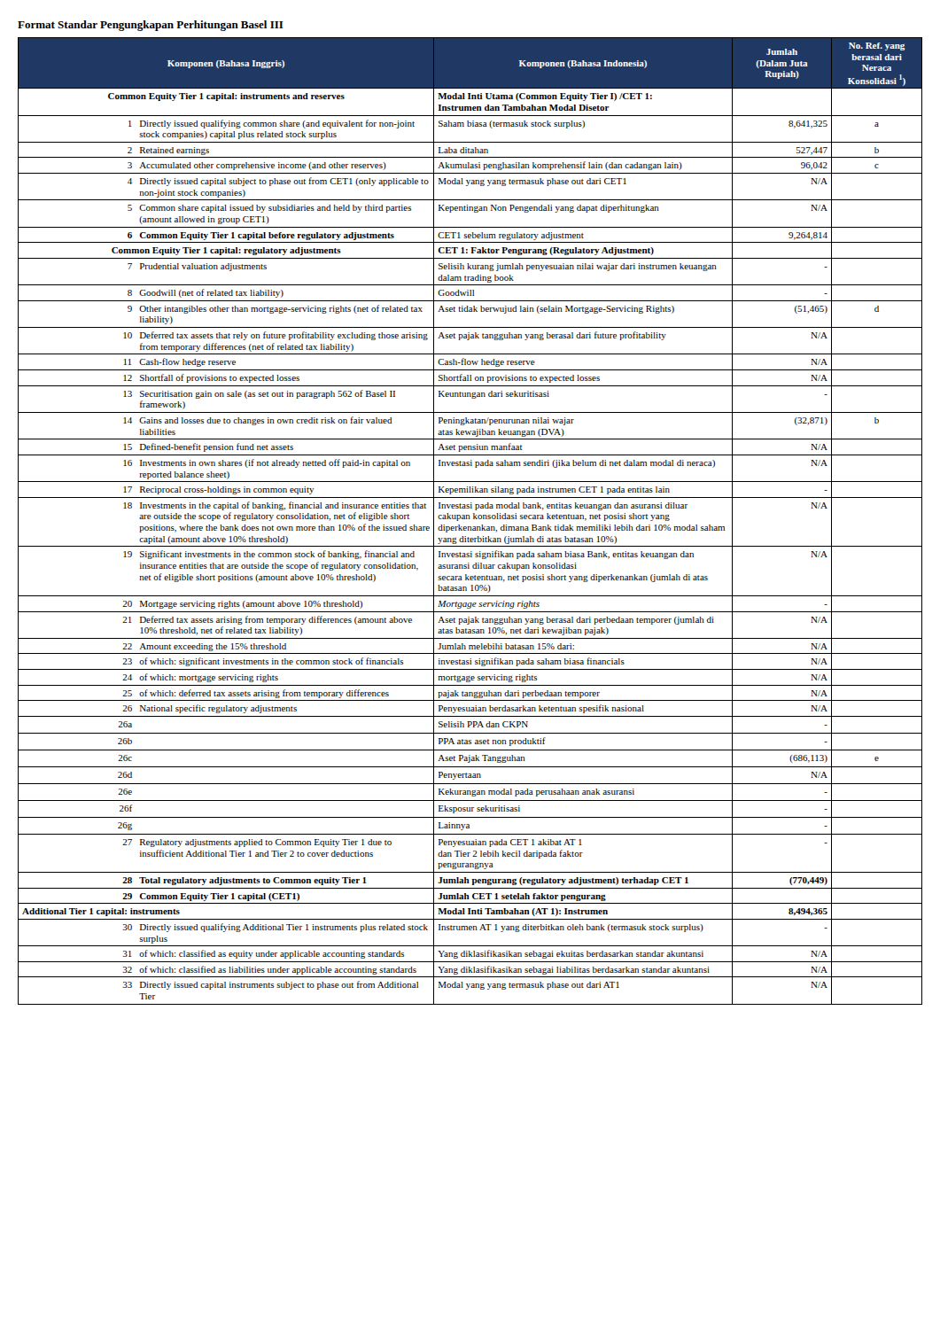Format Standar Pengungkapan Perhitungan Basel III
| Komponen (Bahasa Inggris) | Komponen (Bahasa Indonesia) | Jumlah (Dalam Juta Rupiah) | No. Ref. yang berasal dari Neraca Konsolidasi 1 ) |
| --- | --- | --- | --- |
| Common Equity Tier 1 capital: instruments and reserves | Modal Inti Utama (Common Equity Tier I) /CET 1: Instrumen dan Tambahan Modal Disetor | | |
| 1 | Directly issued qualifying common share (and equivalent for non-joint stock companies) capital plus related stock surplus | Saham biasa (termasuk stock surplus) | 8,641,325 | a |
| 2 | Retained earnings | Laba ditahan | 527,447 | b |
| 3 | Accumulated other comprehensive income (and other reserves) | Akumulasi penghasilan komprehensif lain (dan cadangan lain) | 96,042 | c |
| 4 | Directly issued capital subject to phase out from CET1 (only applicable to non-joint stock companies) | Modal yang yang termasuk phase out dari CET1 | N/A | |
| 5 | Common share capital issued by subsidiaries and held by third parties (amount allowed in group CET1) | Kepentingan Non Pengendali yang dapat diperhitungkan | N/A | |
| 6 | Common Equity Tier 1 capital before regulatory adjustments | CET1 sebelum regulatory adjustment | 9,264,814 | |
| Common Equity Tier 1 capital: regulatory adjustments | CET 1: Faktor Pengurang (Regulatory Adjustment) | | |
| 7 | Prudential valuation adjustments | Selisih kurang jumlah penyesuaian nilai wajar dari instrumen keuangan dalam trading book | - | |
| 8 | Goodwill (net of related tax liability) | Goodwill | - | |
| 9 | Other intangibles other than mortgage-servicing rights (net of related tax liability) | Aset tidak berwujud lain (selain Mortgage-Servicing Rights) | (51,465) | d |
| 10 | Deferred tax assets that rely on future profitability excluding those arising from temporary differences (net of related tax liability) | Aset pajak tangguhan yang berasal dari future profitability | N/A | |
| 11 | Cash-flow hedge reserve | Cash-flow hedge reserve | N/A | |
| 12 | Shortfall of provisions to expected losses | Shortfall on provisions to expected losses | N/A | |
| 13 | Securitisation gain on sale (as set out in paragraph 562 of Basel II framework) | Keuntungan dari sekuritisasi | - | |
| 14 | Gains and losses due to changes in own credit risk on fair valued liabilities | Peningkatan/penurunan nilai wajar atas kewajiban keuangan (DVA) | (32,871) | b |
| 15 | Defined-benefit pension fund net assets | Aset pensiun manfaat | N/A | |
| 16 | Investments in own shares (if not already netted off paid-in capital on reported balance sheet) | Investasi pada saham sendiri (jika belum di net dalam modal di neraca) | N/A | |
| 17 | Reciprocal cross-holdings in common equity | Kepemilikan silang pada instrumen CET 1 pada entitas lain | - | |
| 18 | Investments in the capital of banking, financial and insurance entities that are outside the scope of regulatory consolidation, net of eligible short positions, where the bank does not own more than 10% of the issued share capital (amount above 10% threshold) | Investasi pada modal bank, entitas keuangan dan asuransi diluar cakupan konsolidasi secara ketentuan, net posisi short yang diperkenankan, dimana Bank tidak memiliki lebih dari 10% modal saham yang diterbitkan (jumlah di atas batasan 10%) | N/A | |
| 19 | Significant investments in the common stock of banking, financial and insurance entities that are outside the scope of regulatory consolidation, net of eligible short positions (amount above 10% threshold) | Investasi signifikan pada saham biasa Bank, entitas keuangan dan asuransi diluar cakupan konsolidasi secara ketentuan, net posisi short yang diperkenankan (jumlah di atas batasan 10%) | N/A | |
| 20 | Mortgage servicing rights (amount above 10% threshold) | Mortgage servicing rights | - | |
| 21 | Deferred tax assets arising from temporary differences (amount above 10% threshold, net of related tax liability) | Aset pajak tangguhan yang berasal dari perbedaan temporer (jumlah di atas batasan 10%, net dari kewajiban pajak) | N/A | |
| 22 | Amount exceeding the 15% threshold | Jumlah melebihi batasan 15% dari: | N/A | |
| 23 | of which: significant investments in the common stock of financials | investasi signifikan pada saham biasa financials | N/A | |
| 24 | of which: mortgage servicing rights | mortgage servicing rights | N/A | |
| 25 | of which: deferred tax assets arising from temporary differences | pajak tangguhan dari perbedaan temporer | N/A | |
| 26 | National specific regulatory adjustments | Penyesuaian berdasarkan ketentuan spesifik nasional | N/A | |
| 26a | | Selisih PPA dan CKPN | - | |
| 26b | | PPA atas aset non produktif | - | |
| 26c | | Aset Pajak Tangguhan | (686,113) | e |
| 26d | | Penyertaan | N/A | |
| 26e | | Kekurangan modal pada perusahaan anak asuransi | - | |
| 26f | | Eksposur sekuritisasi | - | |
| 26g | | Lainnya | - | |
| 27 | Regulatory adjustments applied to Common Equity Tier 1 due to insufficient Additional Tier 1 and Tier 2 to cover deductions | Penyesuaian pada CET 1 akibat AT 1 dan Tier 2 lebih kecil daripada faktor pengurangnya | - | |
| 28 | Total regulatory adjustments to Common equity Tier 1 | Jumlah pengurang (regulatory adjustment) terhadap CET 1 | (770,449) | |
| 29 | Common Equity Tier 1 capital (CET1) | Jumlah CET 1 setelah faktor pengurang | | |
| Additional Tier 1 capital: instruments | Modal Inti Tambahan (AT 1): Instrumen | 8,494,365 | |
| 30 | Directly issued qualifying Additional Tier 1 instruments plus related stock surplus | Instrumen AT 1 yang diterbitkan oleh bank (termasuk stock surplus) | - | |
| 31 | of which: classified as equity under applicable accounting standards | Yang diklasifikasikan sebagai ekuitas berdasarkan standar akuntansi | N/A | |
| 32 | of which: classified as liabilities under applicable accounting standards | Yang diklasifikasikan sebagai liabilitas berdasarkan standar akuntansi | N/A | |
| 33 | Directly issued capital instruments subject to phase out from Additional Tier | Modal yang yang termasuk phase out dari AT1 | N/A | |